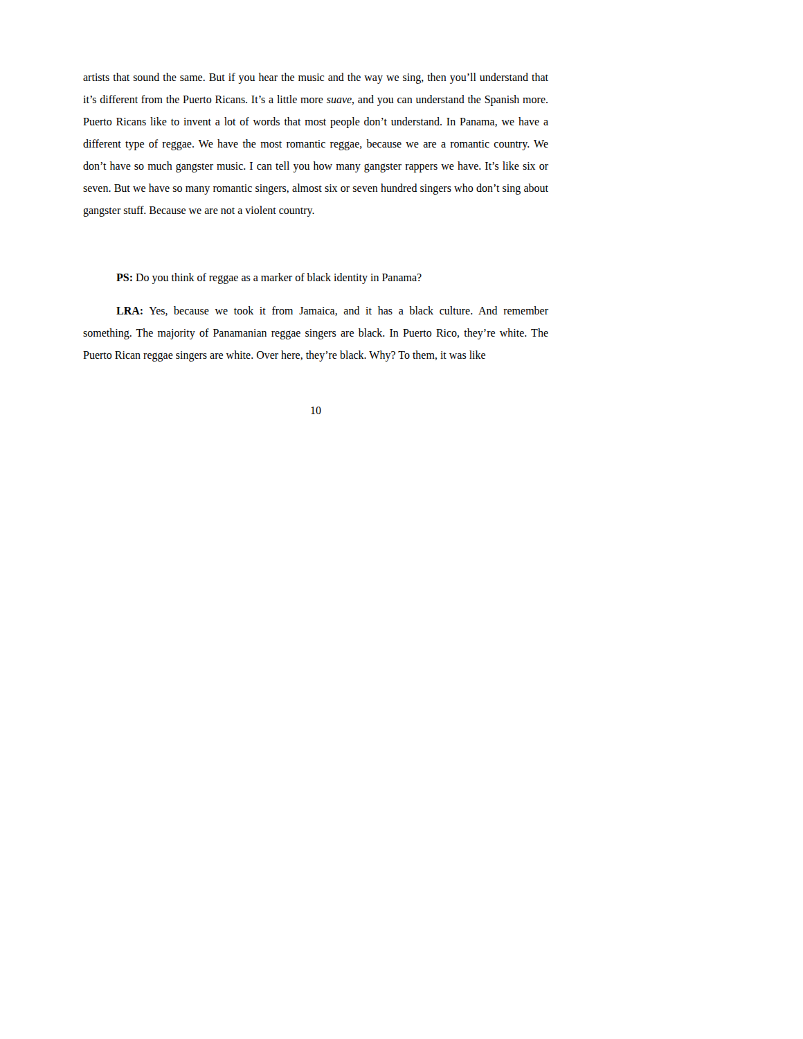artists that sound the same. But if you hear the music and the way we sing, then you’ll understand that it’s different from the Puerto Ricans. It’s a little more suave, and you can understand the Spanish more. Puerto Ricans like to invent a lot of words that most people don’t understand. In Panama, we have a different type of reggae. We have the most romantic reggae, because we are a romantic country. We don’t have so much gangster music. I can tell you how many gangster rappers we have. It’s like six or seven. But we have so many romantic singers, almost six or seven hundred singers who don’t sing about gangster stuff. Because we are not a violent country.
PS: Do you think of reggae as a marker of black identity in Panama?
LRA: Yes, because we took it from Jamaica, and it has a black culture. And remember something. The majority of Panamanian reggae singers are black. In Puerto Rico, they’re white. The Puerto Rican reggae singers are white. Over here, they’re black. Why? To them, it was like
10